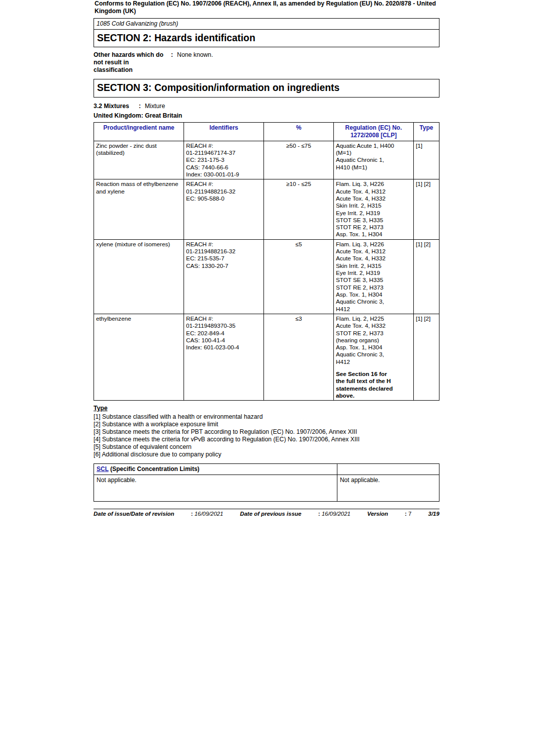Conforms to Regulation (EC) No. 1907/2006 (REACH), Annex II, as amended by Regulation (EU) No. 2020/878 - United Kingdom (UK)
1085 Cold Galvanizing (brush)
SECTION 2: Hazards identification
Other hazards which do
not result in classification
:
None known.
SECTION 3: Composition/information on ingredients
3.2 Mixtures
:
Mixture
United Kingdom: Great Britain
| Product/ingredient name | Identifiers | % | Regulation (EC) No. 1272/2008 [CLP] | Type |
| --- | --- | --- | --- | --- |
| Zinc powder - zinc dust (stabilized) | REACH #: 01-2119467174-37 EC: 231-175-3 CAS: 7440-66-6 Index: 030-001-01-9 | ≥50 - ≤75 | Aquatic Acute 1, H400 (M=1) Aquatic Chronic 1, H410 (M=1) | [1] |
| Reaction mass of ethylbenzene and xylene | REACH #: 01-2119488216-32 EC: 905-588-0 | ≥10 - ≤25 | Flam. Liq. 3, H226 Acute Tox. 4, H312 Acute Tox. 4, H332 Skin Irrit. 2, H315 Eye Irrit. 2, H319 STOT SE 3, H335 STOT RE 2, H373 Asp. Tox. 1, H304 | [1] [2] |
| xylene (mixture of isomeres) | REACH #: 01-2119488216-32 EC: 215-535-7 CAS: 1330-20-7 | ≤5 | Flam. Liq. 3, H226 Acute Tox. 4, H312 Acute Tox. 4, H332 Skin Irrit. 2, H315 Eye Irrit. 2, H319 STOT SE 3, H335 STOT RE 2, H373 Asp. Tox. 1, H304 Aquatic Chronic 3, H412 | [1] [2] |
| ethylbenzene | REACH #: 01-2119489370-35 EC: 202-849-4 CAS: 100-41-4 Index: 601-023-00-4 | ≤3 | Flam. Liq. 2, H225 Acute Tox. 4, H332 STOT RE 2, H373 (hearing organs) Asp. Tox. 1, H304 Aquatic Chronic 3, H412 See Section 16 for the full text of the H statements declared above. | [1] [2] |
Type
[1] Substance classified with a health or environmental hazard
[2] Substance with a workplace exposure limit
[3] Substance meets the criteria for PBT according to Regulation (EC) No. 1907/2006, Annex XIII
[4] Substance meets the criteria for vPvB according to Regulation (EC) No. 1907/2006, Annex XIII
[5] Substance of equivalent concern
[6] Additional disclosure due to company policy
| SCL (Specific Concentration Limits) | |
| --- | --- |
| Not applicable. | Not applicable. |
Date of issue/Date of revision
: 16/09/2021
Date of previous issue
: 16/09/2021
Version
: 7
3/19